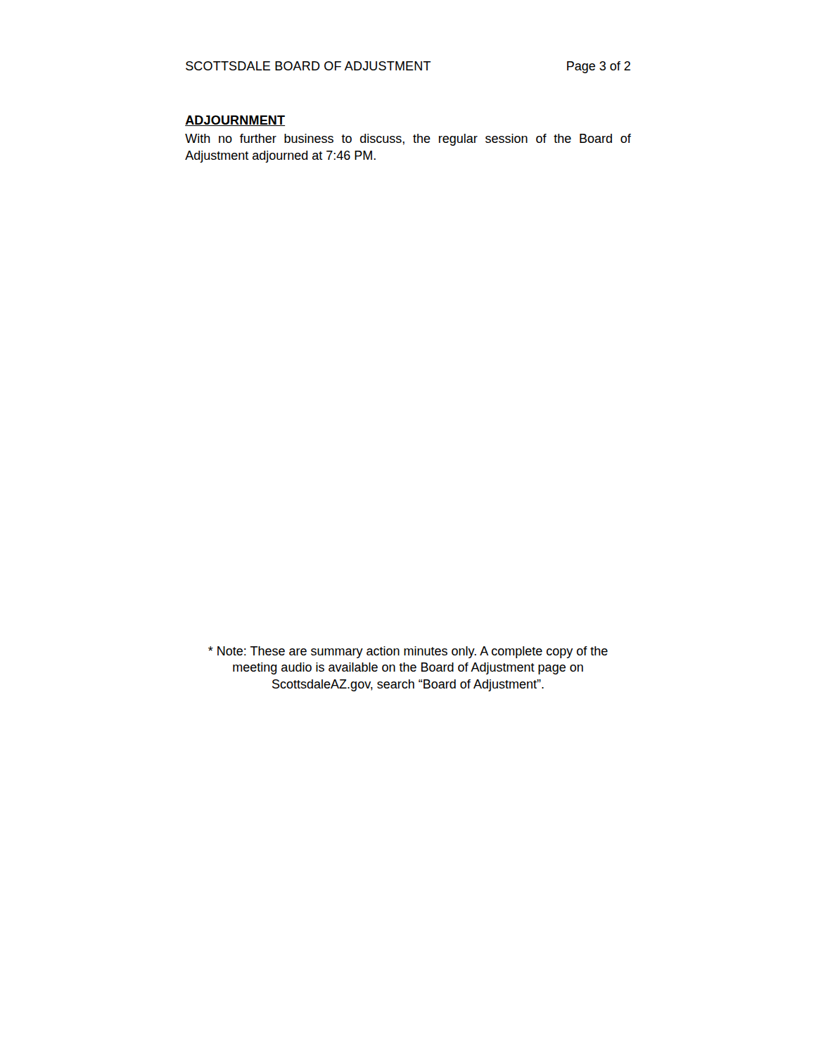SCOTTSDALE BOARD OF ADJUSTMENT
Page 3 of 2
ADJOURNMENT
With no further business to discuss, the regular session of the Board of Adjustment adjourned at 7:46 PM.
* Note: These are summary action minutes only. A complete copy of the meeting audio is available on the Board of Adjustment page on ScottsdaleAZ.gov, search “Board of Adjustment”.